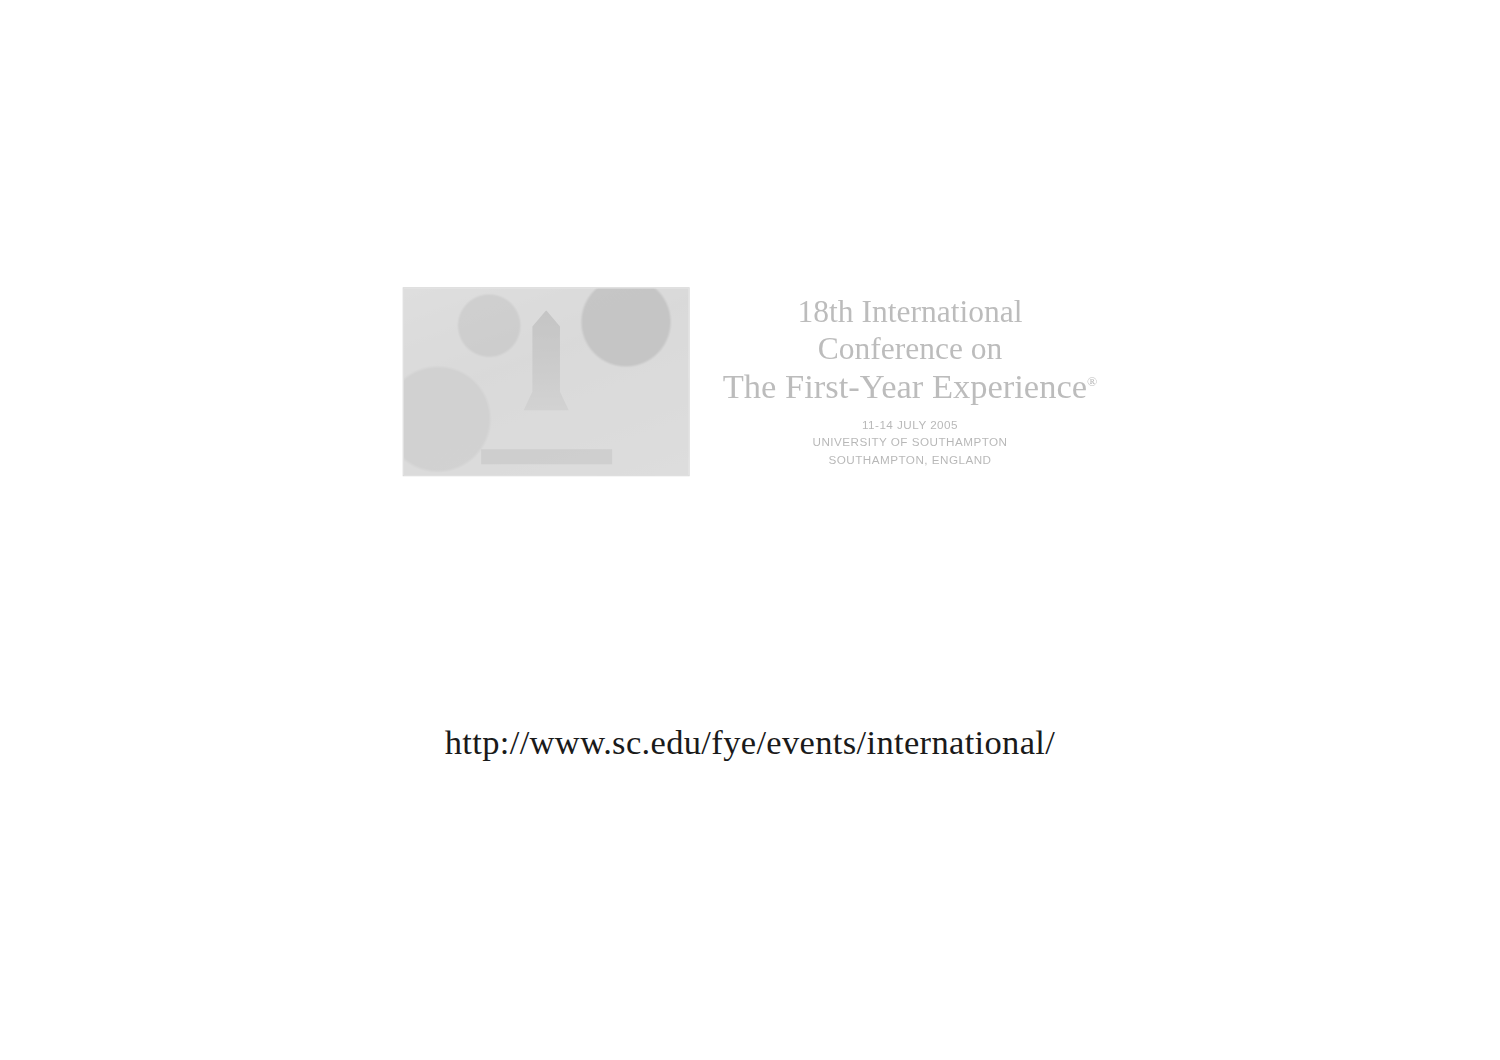18th International
Conference on
The First-Year Experience®
11-14 JULY 2005
UNIVERSITY OF SOUTHAMPTON
SOUTHAMPTON, ENGLAND
http://www.sc.edu/fye/events/international/